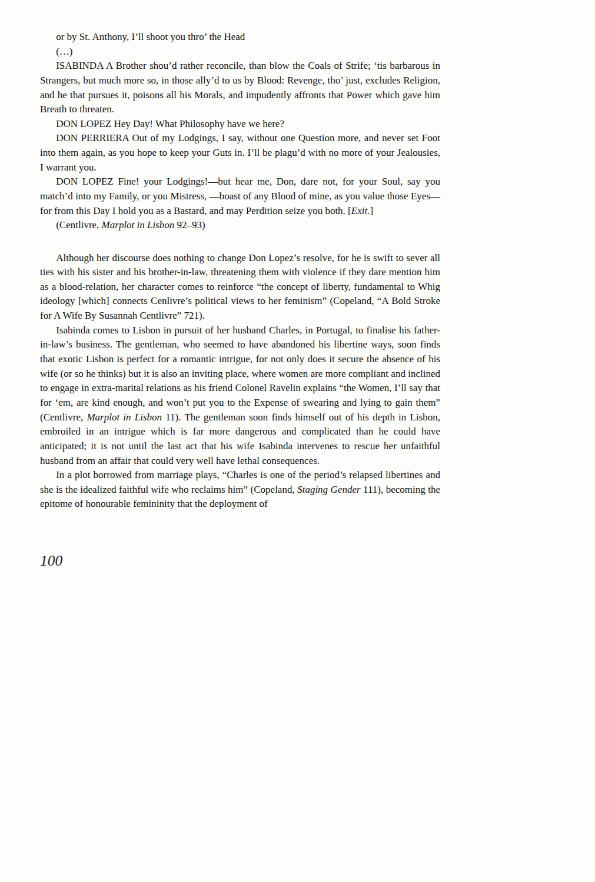or by St. Anthony, I’ll shoot you thro’ the Head
(…)
ISABINDA A Brother shou’d rather reconcile, than blow the Coals of Strife; ‘tis barbarous in Strangers, but much more so, in those ally’d to us by Blood: Revenge, tho’ just, excludes Religion, and he that pursues it, poisons all his Morals, and impudently affronts that Power which gave him Breath to threaten.
DON LOPEZ Hey Day! What Philosophy have we here?
DON PERRIERA Out of my Lodgings, I say, without one Question more, and never set Foot into them again, as you hope to keep your Guts in. I’ll be plagu’d with no more of your Jealousies, I warrant you.
DON LOPEZ Fine! your Lodgings!—but hear me, Don, dare not, for your Soul, say you match’d into my Family, or you Mistress, —boast of any Blood of mine, as you value those Eyes—for from this Day I hold you as a Bastard, and may Perdition seize you both. [Exit.]
(Centlivre, Marplot in Lisbon 92–93)
Although her discourse does nothing to change Don Lopez’s resolve, for he is swift to sever all ties with his sister and his brother-in-law, threatening them with violence if they dare mention him as a blood-relation, her character comes to reinforce “the concept of liberty, fundamental to Whig ideology [which] connects Cenlivre’s political views to her feminism” (Copeland, “A Bold Stroke for A Wife By Susannah Centlivre” 721).
Isabinda comes to Lisbon in pursuit of her husband Charles, in Portugal, to finalise his father-in-law’s business. The gentleman, who seemed to have abandoned his libertine ways, soon finds that exotic Lisbon is perfect for a romantic intrigue, for not only does it secure the absence of his wife (or so he thinks) but it is also an inviting place, where women are more compliant and inclined to engage in extra-marital relations as his friend Colonel Ravelin explains “the Women, I’ll say that for ‘em, are kind enough, and won’t put you to the Expense of swearing and lying to gain them” (Centlivre, Marplot in Lisbon 11). The gentleman soon finds himself out of his depth in Lisbon, embroiled in an intrigue which is far more dangerous and complicated than he could have anticipated; it is not until the last act that his wife Isabinda intervenes to rescue her unfaithful husband from an affair that could very well have lethal consequences.
In a plot borrowed from marriage plays, “Charles is one of the period’s relapsed libertines and she is the idealized faithful wife who reclaims him” (Copeland, Staging Gender 111), becoming the epitome of honourable femininity that the deployment of
100